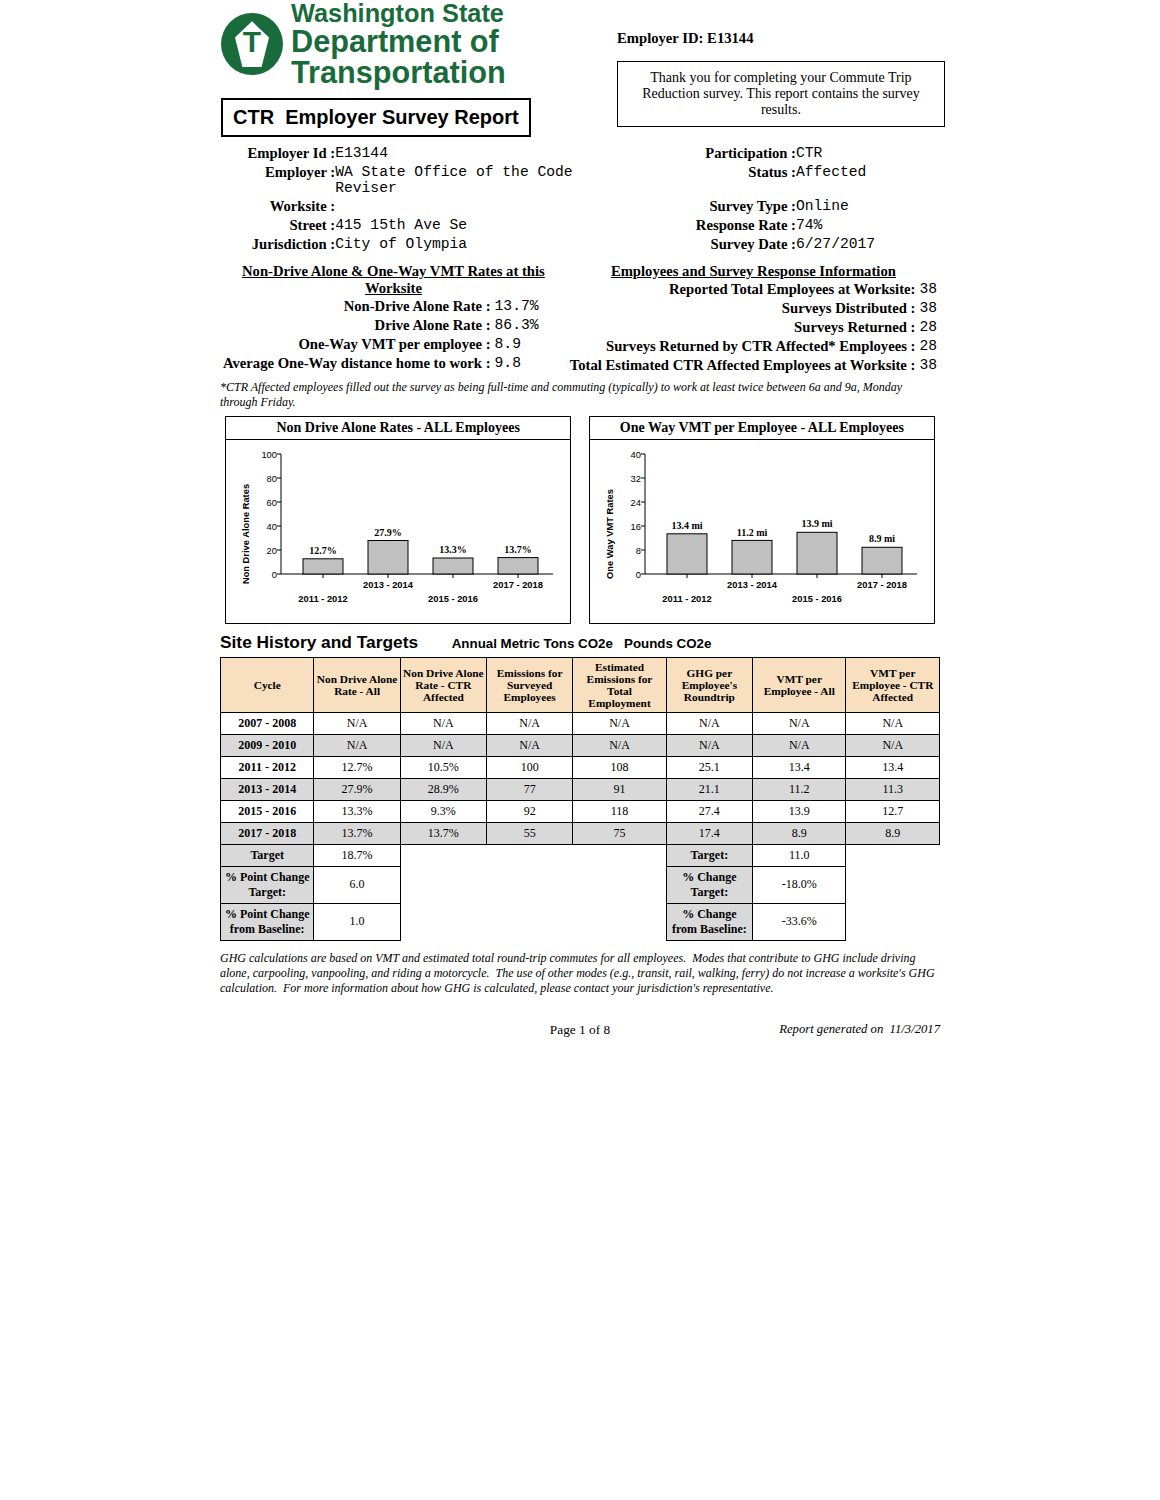| Washington State Department of Transportation CTR Employer Survey Report | Employer ID: E13144 Thank you for completing your Commute Trip Reduction survey. This report contains the survey results. |
| Employer Id : | E13144 | Participation : | CTR |
| Employer : | WA State Office of the Code Reviser | Status : | Affected |
| Worksite : | | Survey Type : | Online |
| Street : | 415 15th Ave Se | Response Rate : | 74% |
| Jurisdiction : | City of Olympia | Survey Date : | 6/27/2017 |
| Non-Drive Alone & One-Way VMT Rates at this Worksite / Non-Drive Alone Rate : / 13.7% / / Drive Alone Rate : / 86.3% / / One-Way VMT per employee : / 8.9 / / Average One-Way distance home to work : / 9.8 / | Employees and Survey Response Information / Reported Total Employees at Worksite: / 38 / / Surveys Distributed : / 38 / / Surveys Returned : / 28 / / Surveys Returned by CTR Affected* Employees : / 28 / / Total Estimated CTR Affected Employees at Worksite : / 38 / |
*CTR Affected employees filled out the survey as being full-time and commuting (typically) to work at least twice between 6a and 9a, Monday through Friday.
Non Drive Alone Rates - ALL Employees
100 80 60 40 20 0 Non Drive Alone Rates 12.7% 27.9% 13.3% 13.7% 2011 - 2012 2013 - 2014 2015 - 2016 2017 - 2018
One Way VMT per Employee - ALL Employees
40 32 24 16 8 0 One Way VMT Rates 13.4 mi 11.2 mi 13.9 mi 8.9 mi 2011 - 2012 2013 - 2014 2015 - 2016 2017 - 2018
Site History and Targets
Annual Metric Tons CO2e Pounds CO2e
| Cycle | Non Drive Alone Rate - All | Non Drive Alone Rate - CTR Affected | Emissions for Surveyed Employees | Estimated Emissions for Total Employment | GHG per Employee's Roundtrip | VMT per Employee - All | VMT per Employee - CTR Affected |
| --- | --- | --- | --- | --- | --- | --- | --- |
| 2007 - 2008 | N/A | N/A | N/A | N/A | N/A | N/A | N/A |
| 2009 - 2010 | N/A | N/A | N/A | N/A | N/A | N/A | N/A |
| 2011 - 2012 | 12.7% | 10.5% | 100 | 108 | 25.1 | 13.4 | 13.4 |
| 2013 - 2014 | 27.9% | 28.9% | 77 | 91 | 21.1 | 11.2 | 11.3 |
| 2015 - 2016 | 13.3% | 9.3% | 92 | 118 | 27.4 | 13.9 | 12.7 |
| 2017 - 2018 | 13.7% | 13.7% | 55 | 75 | 17.4 | 8.9 | 8.9 |
| Target | 18.7% | | | | Target: | 11.0 | |
| % Point Change Target: | 6.0 | | | | % Change Target: | -18.0% | |
| % Point Change from Baseline: | 1.0 | | | | % Change from Baseline: | -33.6% | |
GHG calculations are based on VMT and estimated total round-trip commutes for all employees. Modes that contribute to GHG include driving alone, carpooling, vanpooling, and riding a motorcycle. The use of other modes (e.g., transit, rail, walking, ferry) do not increase a worksite's GHG calculation. For more information about how GHG is calculated, please contact your jurisdiction's representative.
Page 1 of 8
Report generated on 11/3/2017